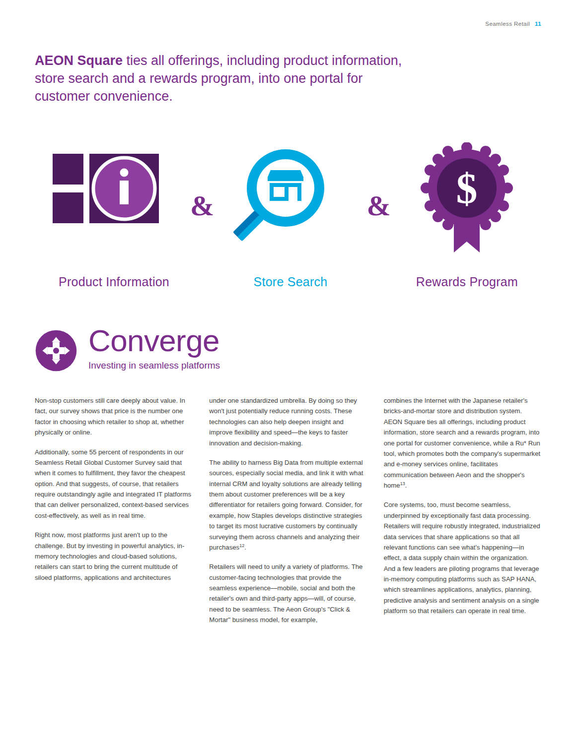Seamless Retail 11
AEON Square ties all offerings, including product information, store search and a rewards program, into one portal for customer convenience.
Product Information
&
Store Search
&
$
Rewards Program
Converge
Investing in seamless platforms
Non-stop customers still care deeply about value. In fact, our survey shows that price is the number one factor in choosing which retailer to shop at, whether physically or online.
Additionally, some 55 percent of respondents in our Seamless Retail Global Customer Survey said that when it comes to fulfillment, they favor the cheapest option. And that suggests, of course, that retailers require outstandingly agile and integrated IT platforms that can deliver personalized, context-based services cost-effectively, as well as in real time.
Right now, most platforms just aren't up to the challenge. But by investing in powerful analytics, in-memory technologies and cloud-based solutions, retailers can start to bring the current multitude of siloed platforms, applications and architectures
under one standardized umbrella. By doing so they won't just potentially reduce running costs. These technologies can also help deepen insight and improve flexibility and speed—the keys to faster innovation and decision-making.
The ability to harness Big Data from multiple external sources, especially social media, and link it with what internal CRM and loyalty solutions are already telling them about customer preferences will be a key differentiator for retailers going forward. Consider, for example, how Staples develops distinctive strategies to target its most lucrative customers by continually surveying them across channels and analyzing their purchases12.
Retailers will need to unify a variety of platforms. The customer-facing technologies that provide the seamless experience—mobile, social and both the retailer's own and third-party apps—will, of course, need to be seamless. The Aeon Group's "Click & Mortar" business model, for example,
combines the Internet with the Japanese retailer's bricks-and-mortar store and distribution system. AEON Square ties all offerings, including product information, store search and a rewards program, into one portal for customer convenience, while a Ru* Run tool, which promotes both the company's supermarket and e-money services online, facilitates communication between Aeon and the shopper's home13.
Core systems, too, must become seamless, underpinned by exceptionally fast data processing. Retailers will require robustly integrated, industrialized data services that share applications so that all relevant functions can see what's happening—in effect, a data supply chain within the organization. And a few leaders are piloting programs that leverage in-memory computing platforms such as SAP HANA, which streamlines applications, analytics, planning, predictive analysis and sentiment analysis on a single platform so that retailers can operate in real time.